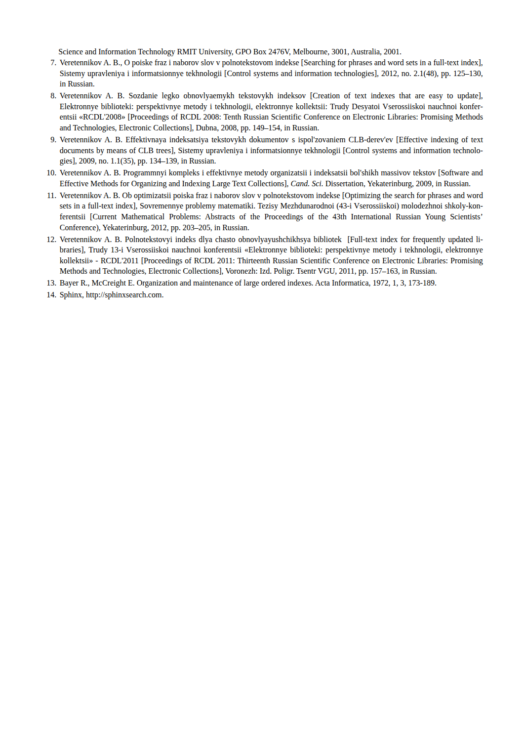Science and Information Technology RMIT University, GPO Box 2476V, Melbourne, 3001, Australia, 2001.
Veretennikov A. B., O poiske fraz i naborov slov v polnotekstovom indekse [Searching for phrases and word sets in a full-text index], Sistemy upravleniya i informatsionnye tekhnologii [Control systems and information technologies], 2012, no. 2.1(48), pp. 125–130, in Russian.
Veretennikov A. B. Sozdanie legko obnovlyaemykh tekstovykh indeksov [Creation of text indexes that are easy to update], Elektronnye biblioteki: perspektivnye metody i tekhnologii, elektronnye kollektsii: Trudy Desyatoi Vserossiiskoi nauchnoi konferentsii «RCDL'2008» [Proceedings of RCDL 2008: Tenth Russian Scientific Conference on Electronic Libraries: Promising Methods and Technologies, Electronic Collections], Dubna, 2008, pp. 149–154, in Russian.
Veretennikov A. B. Effektivnaya indeksatsiya tekstovykh dokumentov s ispol'zovaniem CLB-derev'ev [Effective indexing of text documents by means of CLB trees], Sistemy upravleniya i informatsionnye tekhnologii [Control systems and information technologies], 2009, no. 1.1(35), pp. 134–139, in Russian.
Veretennikov A. B. Programmnyi kompleks i effektivnye metody organizatsii i indeksatsii bol'shikh massivov tekstov [Software and Effective Methods for Organizing and Indexing Large Text Collections], Cand. Sci. Dissertation, Yekaterinburg, 2009, in Russian.
Veretennikov A. B. Ob optimizatsii poiska fraz i naborov slov v polnotekstovom indekse [Optimizing the search for phrases and word sets in a full-text index], Sovremennye problemy matematiki. Tezisy Mezhdunarodnoi (43-i Vserossiiskoi) molodezhnoi shkoly-konferentsii [Current Mathematical Problems: Abstracts of the Proceedings of the 43th International Russian Young Scientists’ Conference), Yekaterinburg, 2012, pp. 203–205, in Russian.
Veretennikov A. B. Polnotekstovyi indeks dlya chasto obnovlyayushchikhsya bibliotek [Full-text index for frequently updated libraries], Trudy 13-i Vserossiiskoi nauchnoi konferentsii «Elektronnye biblioteki: perspektivnye metody i tekhnologii, elektronnye kollektsii» - RCDL'2011 [Proceedings of RCDL 2011: Thirteenth Russian Scientific Conference on Electronic Libraries: Promising Methods and Technologies, Electronic Collections], Voronezh: Izd. Poligr. Tsentr VGU, 2011, pp. 157–163, in Russian.
Bayer R., McCreight E. Organization and maintenance of large ordered indexes. Acta Informatica, 1972, 1, 3, 173-189.
Sphinx, http://sphinxsearch.com.